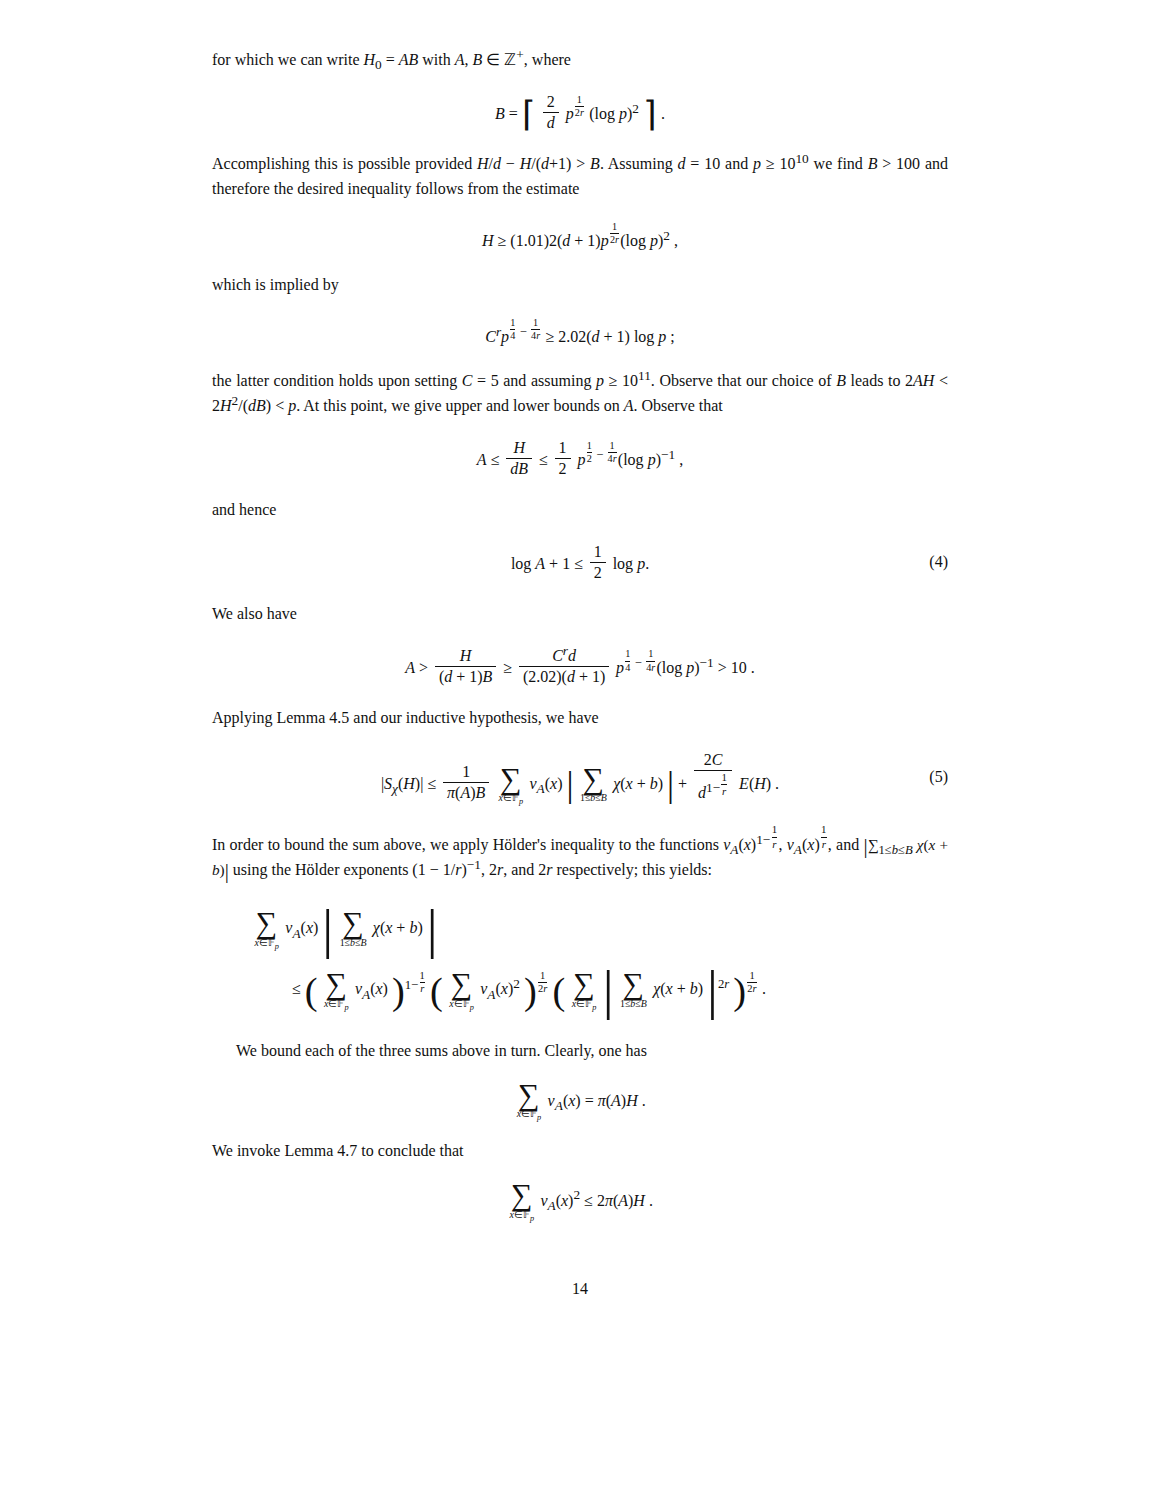for which we can write H0 = AB with A, B ∈ ℤ+, where
B = ⌈ 2 d p12r (log p)2 ⌉ .
Accomplishing this is possible provided H/d − H/(d+1) > B. Assuming d = 10 and p ≥ 1010 we find B > 100 and therefore the desired inequality follows from the estimate
H ≥ (1.01)2(d + 1)p12r(log p)2 ,
which is implied by
Crp14 − 14r ≥ 2.02(d + 1) log p ;
the latter condition holds upon setting C = 5 and assuming p ≥ 1011. Observe that our choice of B leads to 2AH < 2H2/(dB) < p. At this point, we give upper and lower bounds on A. Observe that
A ≤ HdB ≤ 12 p12 − 14r(log p)−1 ,
and hence
log A + 1 ≤ 12 log p. (4)
We also have
A > H(d + 1)B ≥ Crd(2.02)(d + 1) p14 − 14r(log p)−1 > 10 .
Applying Lemma 4.5 and our inductive hypothesis, we have
|Sχ(H)| ≤ 1 π(A)B ∑x∈𝔽p νA(x) | ∑1≤b≤B χ(x + b) | + 2C d1−1 r E(H) . (5)
In order to bound the sum above, we apply Hölder's inequality to the functions νA(x)1−1 r, νA(x)1 r, and |∑1≤b≤B χ(x + b)| using the Hölder exponents (1 − 1/r)−1, 2r, and 2r respectively; this yields:
∑x∈𝔽p νA(x) | ∑1≤b≤B χ(x + b) |
≤ ( ∑x∈𝔽p νA(x) )1−1 r ( ∑x∈𝔽p νA(x)2 )12r ( ∑x∈𝔽p | ∑1≤b≤B χ(x + b) |2r )12r .
We bound each of the three sums above in turn. Clearly, one has
∑x∈𝔽p νA(x) = π(A)H .
We invoke Lemma 4.7 to conclude that
∑x∈𝔽p νA(x)2 ≤ 2π(A)H .
14